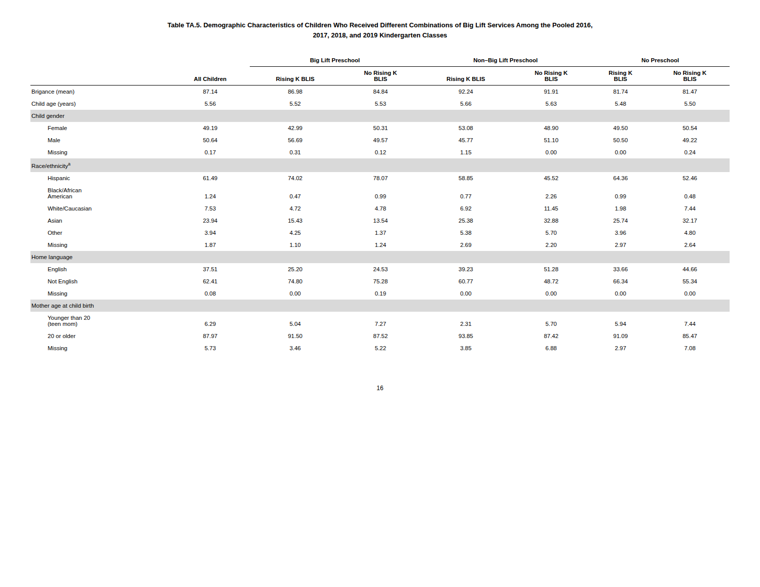Table TA.5. Demographic Characteristics of Children Who Received Different Combinations of Big Lift Services Among the Pooled 2016,
2017, 2018, and 2019 Kindergarten Classes
| | | Big Lift Preschool | Non–Big Lift Preschool | No Preschool |
| --- | --- | --- | --- | --- |
| | All Children | Rising K BLIS | No Rising K BLIS | Rising K BLIS | No Rising K BLIS | Rising K BLIS | No Rising K BLIS |
| Brigance (mean) | 87.14 | 86.98 | 84.84 | 92.24 | 91.91 | 81.74 | 81.47 |
| Child age (years) | 5.56 | 5.52 | 5.53 | 5.66 | 5.63 | 5.48 | 5.50 |
| Child gender | | | | | | | |
| Female | 49.19 | 42.99 | 50.31 | 53.08 | 48.90 | 49.50 | 50.54 |
| Male | 50.64 | 56.69 | 49.57 | 45.77 | 51.10 | 50.50 | 49.22 |
| Missing | 0.17 | 0.31 | 0.12 | 1.15 | 0.00 | 0.00 | 0.24 |
| Race/ethnicity a | | | | | | | |
| Hispanic | 61.49 | 74.02 | 78.07 | 58.85 | 45.52 | 64.36 | 52.46 |
| Black/African American | 1.24 | 0.47 | 0.99 | 0.77 | 2.26 | 0.99 | 0.48 |
| White/Caucasian | 7.53 | 4.72 | 4.78 | 6.92 | 11.45 | 1.98 | 7.44 |
| Asian | 23.94 | 15.43 | 13.54 | 25.38 | 32.88 | 25.74 | 32.17 |
| Other | 3.94 | 4.25 | 1.37 | 5.38 | 5.70 | 3.96 | 4.80 |
| Missing | 1.87 | 1.10 | 1.24 | 2.69 | 2.20 | 2.97 | 2.64 |
| Home language | | | | | | | |
| English | 37.51 | 25.20 | 24.53 | 39.23 | 51.28 | 33.66 | 44.66 |
| Not English | 62.41 | 74.80 | 75.28 | 60.77 | 48.72 | 66.34 | 55.34 |
| Missing | 0.08 | 0.00 | 0.19 | 0.00 | 0.00 | 0.00 | 0.00 |
| Mother age at child birth | | | | | | | |
| Younger than 20 (teen mom) | 6.29 | 5.04 | 7.27 | 2.31 | 5.70 | 5.94 | 7.44 |
| 20 or older | 87.97 | 91.50 | 87.52 | 93.85 | 87.42 | 91.09 | 85.47 |
| Missing | 5.73 | 3.46 | 5.22 | 3.85 | 6.88 | 2.97 | 7.08 |
16